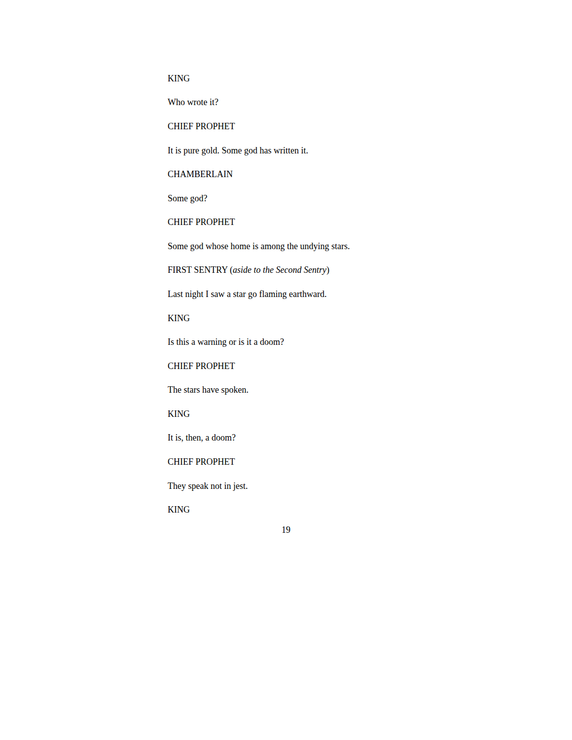KING
Who wrote it?
CHIEF PROPHET
It is pure gold. Some god has written it.
CHAMBERLAIN
Some god?
CHIEF PROPHET
Some god whose home is among the undying stars.
FIRST SENTRY (aside to the Second Sentry)
Last night I saw a star go flaming earthward.
KING
Is this a warning or is it a doom?
CHIEF PROPHET
The stars have spoken.
KING
It is, then, a doom?
CHIEF PROPHET
They speak not in jest.
KING
19